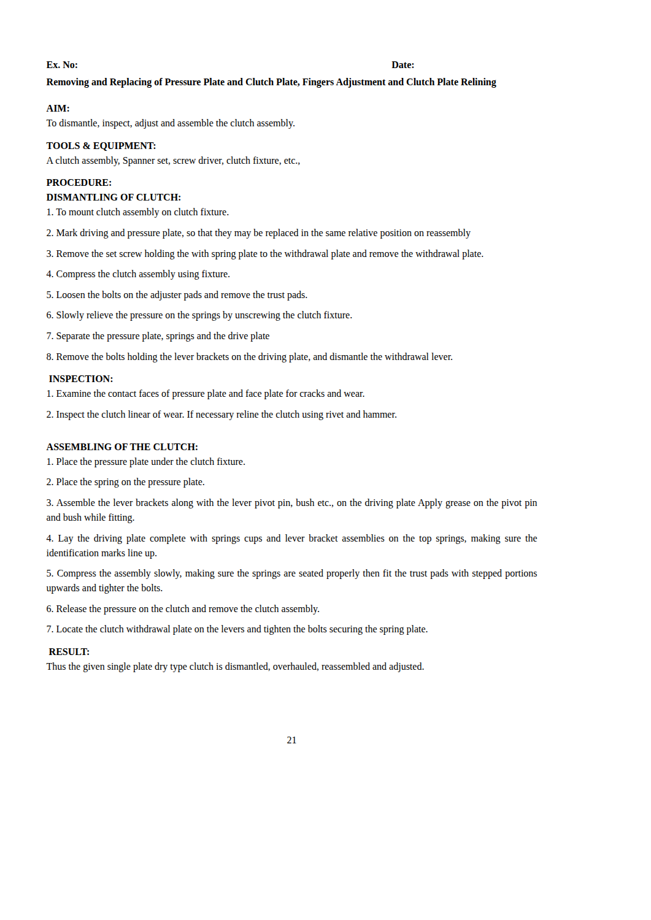Ex. No: Date:
Removing and Replacing of Pressure Plate and Clutch Plate, Fingers Adjustment and Clutch Plate Relining
Aim:
To dismantle, inspect, adjust and assemble the clutch assembly.
Tools & Equipment:
A clutch assembly, Spanner set, screw driver, clutch fixture, etc.,
Procedure:
Dismantling of Clutch:
1. To mount clutch assembly on clutch fixture.
2. Mark driving and pressure plate, so that they may be replaced in the same relative position on reassembly
3. Remove the set screw holding the with spring plate to the withdrawal plate and remove the withdrawal plate.
4. Compress the clutch assembly using fixture.
5. Loosen the bolts on the adjuster pads and remove the trust pads.
6. Slowly relieve the pressure on the springs by unscrewing the clutch fixture.
7. Separate the pressure plate, springs and the drive plate
8. Remove the bolts holding the lever brackets on the driving plate, and dismantle the withdrawal lever.
Inspection:
1. Examine the contact faces of pressure plate and face plate for cracks and wear.
2. Inspect the clutch linear of wear. If necessary reline the clutch using rivet and hammer.
Assembling of the Clutch:
1. Place the pressure plate under the clutch fixture.
2. Place the spring on the pressure plate.
3. Assemble the lever brackets along with the lever pivot pin, bush etc., on the driving plate Apply grease on the pivot pin and bush while fitting.
4. Lay the driving plate complete with springs cups and lever bracket assemblies on the top springs, making sure the identification marks line up.
5. Compress the assembly slowly, making sure the springs are seated properly then fit the trust pads with stepped portions upwards and tighter the bolts.
6. Release the pressure on the clutch and remove the clutch assembly.
7. Locate the clutch withdrawal plate on the levers and tighten the bolts securing the spring plate.
Result:
Thus the given single plate dry type clutch is dismantled, overhauled, reassembled and adjusted.
21